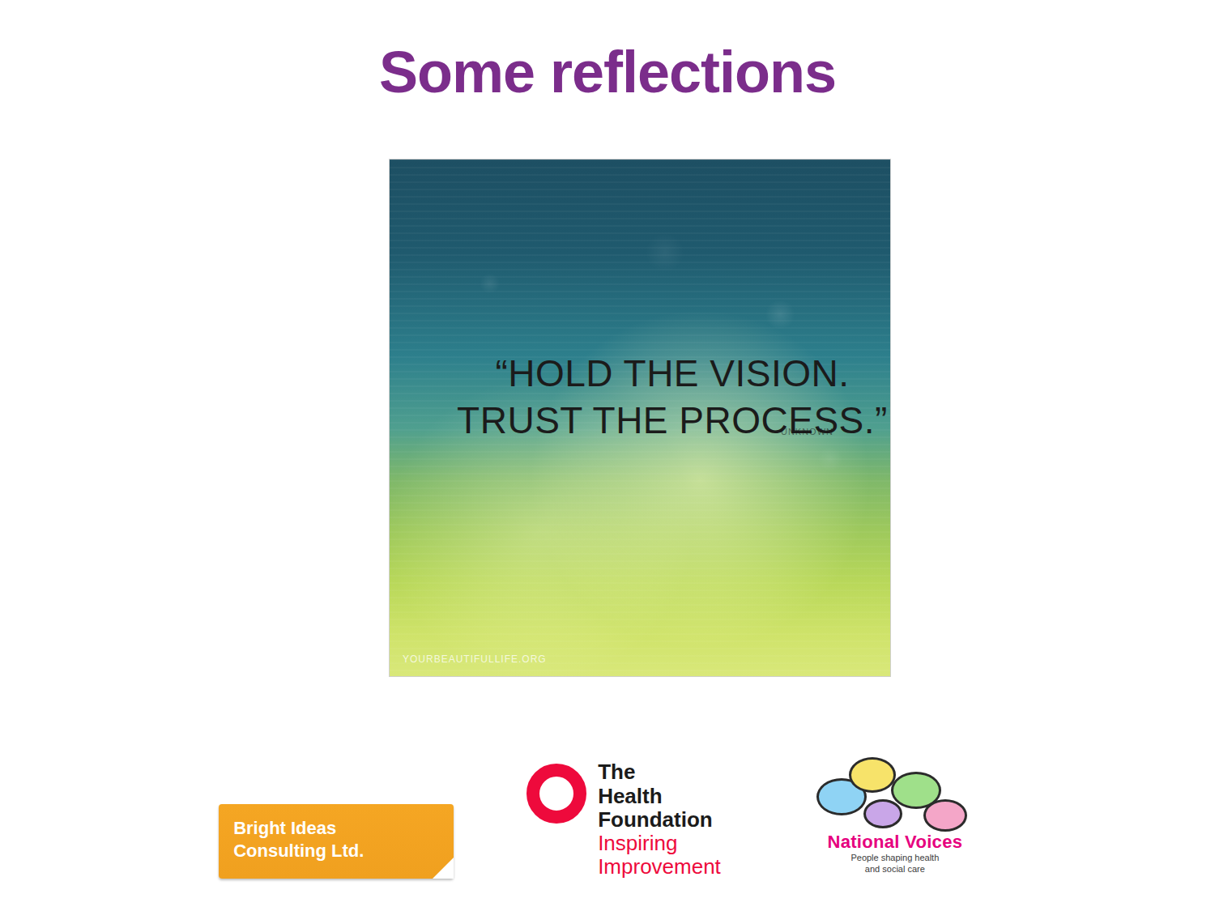Some reflections
“HOLD THE VISION. TRUST THE PROCESS.”
UNKNOWN
YOURBEAUTIFULLIFE.ORG
Bright Ideas
Consulting Ltd.
The Health Foundation Inspiring Improvement
National Voices
People shaping health
and social care